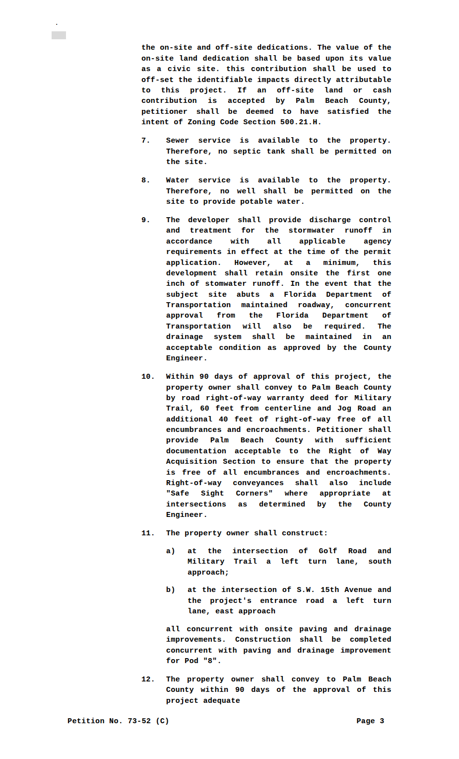.
the on-site and off-site dedications. The value of the on-site land dedication shall be based upon its value as a civic site. this contribution shall be used to off-set the identifiable impacts directly attributable to this project. If an off-site land or cash contribution is accepted by Palm Beach County, petitioner shall be deemed to have satisfied the intent of Zoning Code Section 500.21.H.
7. Sewer service is available to the property. Therefore, no septic tank shall be permitted on the site.
8. Water service is available to the property. Therefore, no well shall be permitted on the site to provide potable water.
9. The developer shall provide discharge control and treatment for the stormwater runoff in accordance with all applicable agency requirements in effect at the time of the permit application. However, at a minimum, this development shall retain onsite the first one inch of stomwater runoff. In the event that the subject site abuts a Florida Department of Transportation maintained roadway, concurrent approval from the Florida Department of Transportation will also be required. The drainage system shall be maintained in an acceptable condition as approved by the County Engineer.
10. Within 90 days of approval of this project, the property owner shall convey to Palm Beach County by road right-of-way warranty deed for Military Trail, 60 feet from centerline and Jog Road an additional 40 feet of right-of-way free of all encumbrances and encroachments. Petitioner shall provide Palm Beach County with sufficient documentation acceptable to the Right of Way Acquisition Section to ensure that the property is free of all encumbrances and encroachments. Right-of-way conveyances shall also include "Safe Sight Corners" where appropriate at intersections as determined by the County Engineer.
11. The property owner shall construct:
a) at the intersection of Golf Road and Military Trail a left turn lane, south approach;
b) at the intersection of S.W. 15th Avenue and the project's entrance road a left turn lane, east approach
all concurrent with onsite paving and drainage improvements. Construction shall be completed concurrent with paving and drainage improvement for Pod "8".
12. The property owner shall convey to Palm Beach County within 90 days of the approval of this project adequate
Petition No. 73-52 (C) Page 3